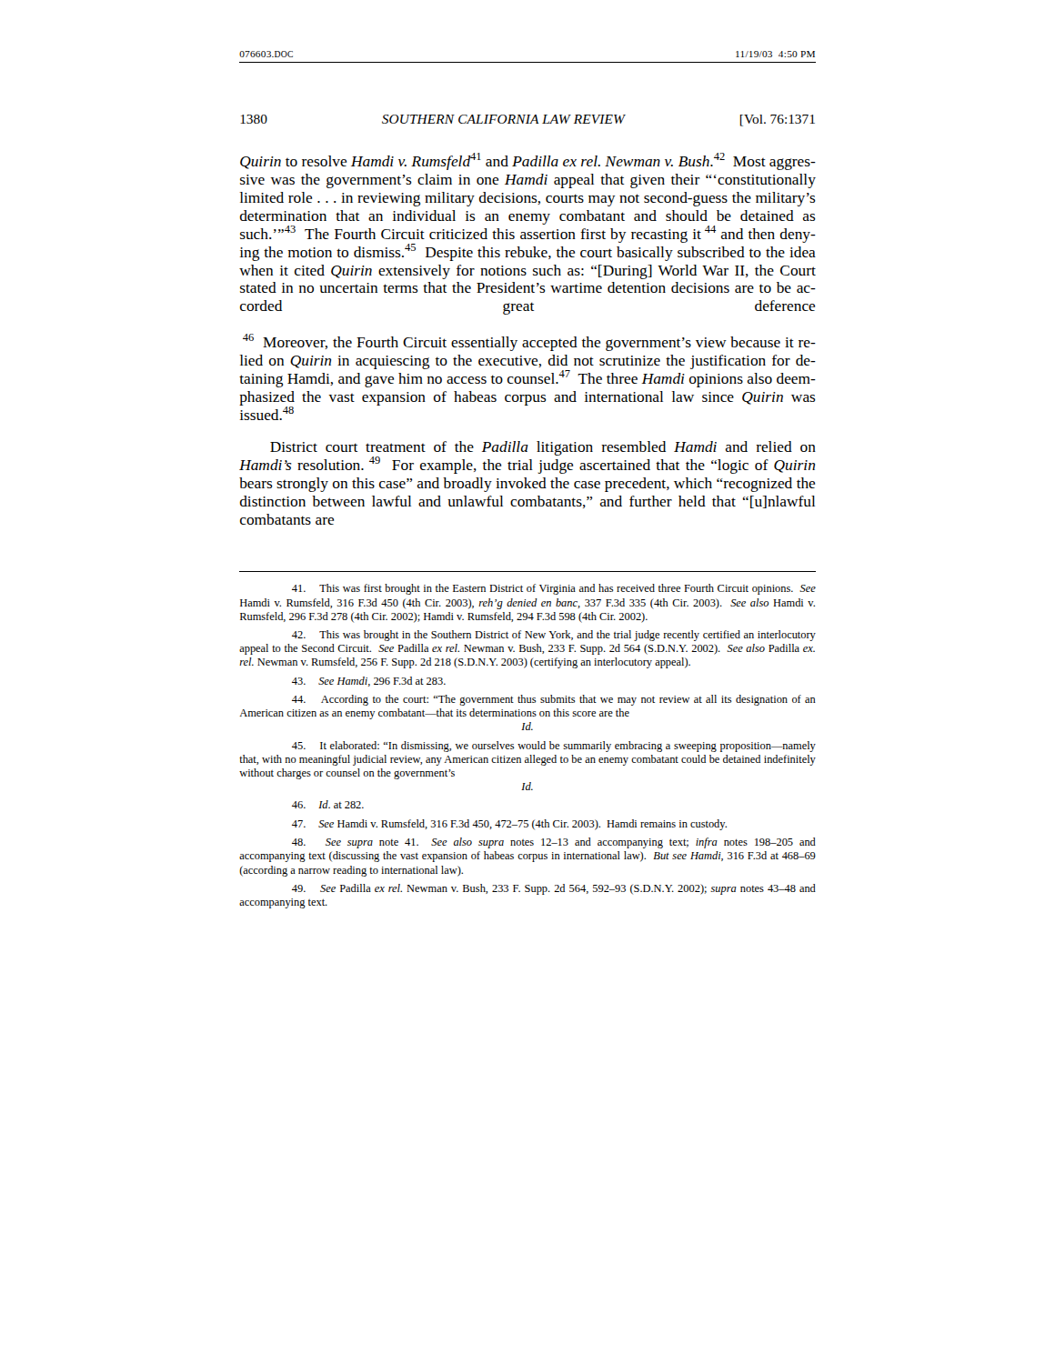076603.DOC 11/19/03 4:50 PM
1380 SOUTHERN CALIFORNIA LAW REVIEW [Vol. 76:1371
Quirin to resolve Hamdi v. Rumsfeld41 and Padilla ex rel. Newman v. Bush.42 Most aggressive was the government’s claim in one Hamdi appeal that given their “‘constitutionally limited role . . . in reviewing military decisions, courts may not second-guess the military’s determination that an individual is an enemy combatant and should be detained as such.’”43 The Fourth Circuit criticized this assertion first by recasting it 44 and then denying the motion to dismiss.45 Despite this rebuke, the court basically subscribed to the idea when it cited Quirin extensively for notions such as: “[During] World War II, the Court stated in no uncertain terms that the President’s wartime detention decisions are to be accorded great deference 46 Moreover, the Fourth Circuit essentially accepted the government’s view because it relied on Quirin in acquiescing to the executive, did not scrutinize the justification for detaining Hamdi, and gave him no access to counsel.47 The three Hamdi opinions also deemphasized the vast expansion of habeas corpus and international law since Quirin was issued.48
District court treatment of the Padilla litigation resembled Hamdi and relied on Hamdi’s resolution. 49 For example, the trial judge ascertained that the “logic of Quirin bears strongly on this case” and broadly invoked the case precedent, which “recognized the distinction between lawful and unlawful combatants,” and further held that “[u]nlawful combatants are
41. This was first brought in the Eastern District of Virginia and has received three Fourth Circuit opinions. See Hamdi v. Rumsfeld, 316 F.3d 450 (4th Cir. 2003), reh’g denied en banc, 337 F.3d 335 (4th Cir. 2003). See also Hamdi v. Rumsfeld, 296 F.3d 278 (4th Cir. 2002); Hamdi v. Rumsfeld, 294 F.3d 598 (4th Cir. 2002).
42. This was brought in the Southern District of New York, and the trial judge recently certified an interlocutory appeal to the Second Circuit. See Padilla ex rel. Newman v. Bush, 233 F. Supp. 2d 564 (S.D.N.Y. 2002). See also Padilla ex. rel. Newman v. Rumsfeld, 256 F. Supp. 2d 218 (S.D.N.Y. 2003) (certifying an interlocutory appeal).
43. See Hamdi, 296 F.3d at 283.
44. According to the court: “The government thus submits that we may not review at all its designation of an American citizen as an enemy combatant—that its determinations on this score are the Id.
45. It elaborated: “In dismissing, we ourselves would be summarily embracing a sweeping proposition—namely that, with no meaningful judicial review, any American citizen alleged to be an enemy combatant could be detained indefinitely without charges or counsel on the government’s Id.
46. Id. at 282.
47. See Hamdi v. Rumsfeld, 316 F.3d 450, 472–75 (4th Cir. 2003). Hamdi remains in custody.
48. See supra note 41. See also supra notes 12–13 and accompanying text; infra notes 198–205 and accompanying text (discussing the vast expansion of habeas corpus in international law). But see Hamdi, 316 F.3d at 468–69 (according a narrow reading to international law).
49. See Padilla ex rel. Newman v. Bush, 233 F. Supp. 2d 564, 592–93 (S.D.N.Y. 2002); supra notes 43–48 and accompanying text.